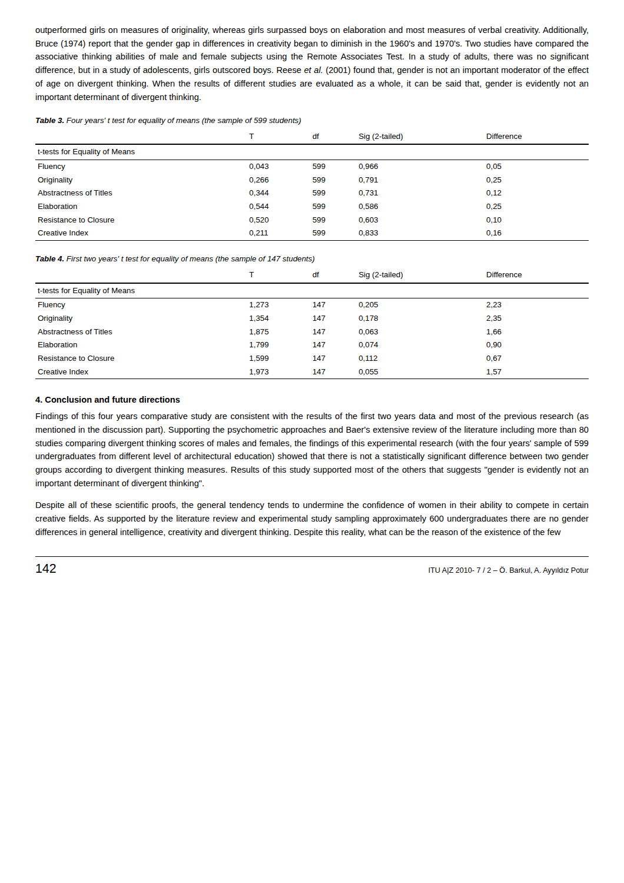outperformed girls on measures of originality, whereas girls surpassed boys on elaboration and most measures of verbal creativity. Additionally, Bruce (1974) report that the gender gap in differences in creativity began to diminish in the 1960's and 1970's. Two studies have compared the associative thinking abilities of male and female subjects using the Remote Associates Test. In a study of adults, there was no significant difference, but in a study of adolescents, girls outscored boys. Reese et al. (2001) found that, gender is not an important moderator of the effect of age on divergent thinking. When the results of different studies are evaluated as a whole, it can be said that, gender is evidently not an important determinant of divergent thinking.
Table 3. Four years' t test for equality of means (the sample of 599 students)
| t-tests for Equality of Means |
| | T | df | Sig (2-tailed) | Difference |
| Fluency | 0,043 | 599 | 0,966 | 0,05 |
| Originality | 0,266 | 599 | 0,791 | 0,25 |
| Abstractness of Titles | 0,344 | 599 | 0,731 | 0,12 |
| Elaboration | 0,544 | 599 | 0,586 | 0,25 |
| Resistance to Closure | 0,520 | 599 | 0,603 | 0,10 |
| Creative Index | 0,211 | 599 | 0,833 | 0,16 |
Table 4. First two years' t test for equality of means (the sample of 147 students)
| t-tests for Equality of Means |
| | T | df | Sig (2-tailed) | Difference |
| Fluency | 1,273 | 147 | 0,205 | 2,23 |
| Originality | 1,354 | 147 | 0,178 | 2,35 |
| Abstractness of Titles | 1,875 | 147 | 0,063 | 1,66 |
| Elaboration | 1,799 | 147 | 0,074 | 0,90 |
| Resistance to Closure | 1,599 | 147 | 0,112 | 0,67 |
| Creative Index | 1,973 | 147 | 0,055 | 1,57 |
4. Conclusion and future directions
Findings of this four years comparative study are consistent with the results of the first two years data and most of the previous research (as mentioned in the discussion part). Supporting the psychometric approaches and Baer's extensive review of the literature including more than 80 studies comparing divergent thinking scores of males and females, the findings of this experimental research (with the four years' sample of 599 undergraduates from different level of architectural education) showed that there is not a statistically significant difference between two gender groups according to divergent thinking measures. Results of this study supported most of the others that suggests "gender is evidently not an important determinant of divergent thinking".
Despite all of these scientific proofs, the general tendency tends to undermine the confidence of women in their ability to compete in certain creative fields. As supported by the literature review and experimental study sampling approximately 600 undergraduates there are no gender differences in general intelligence, creativity and divergent thinking. Despite this reality, what can be the reason of the existence of the few
142 ITU A|Z 2010- 7 / 2 – Ö. Barkul, A. Ayyıldız Potur